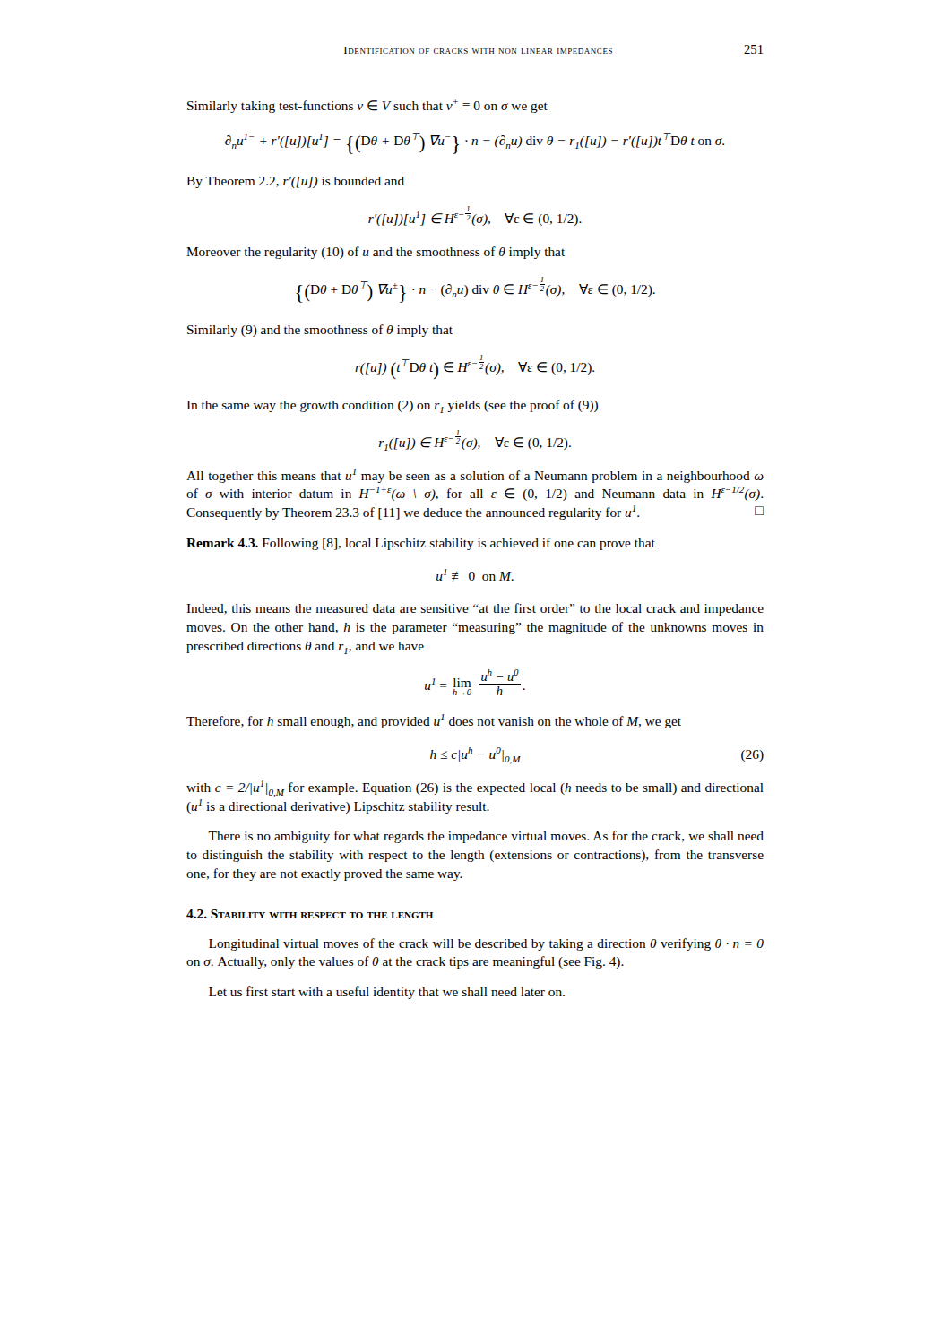Identification of cracks with non linear impedances 251
Similarly taking test-functions v ∈ V such that v+ ≡ 0 on σ we get
∂nu1− + r′([u])[u1] = {(Dθ + Dθ⊤) ∇u−} · n − (∂nu) div θ − r1([u]) − r′([u])t⊤Dθ t on σ.
By Theorem 2.2, r′([u]) is bounded and
r′([u])[u1] ∈ Hε−12(σ), ∀ε ∈ (0, 1/2).
Moreover the regularity (10) of u and the smoothness of θ imply that
{(Dθ + Dθ⊤) ∇u±} · n − (∂nu) div θ ∈ Hε−12(σ), ∀ε ∈ (0, 1/2).
Similarly (9) and the smoothness of θ imply that
r([u]) (t⊤Dθ t) ∈ Hε−12(σ), ∀ε ∈ (0, 1/2).
In the same way the growth condition (2) on r1 yields (see the proof of (9))
r1([u]) ∈ Hε−12(σ), ∀ε ∈ (0, 1/2).
All together this means that u1 may be seen as a solution of a Neumann problem in a neighbourhood ω of σ with interior datum in H−1+ε(ω \ σ), for all ε ∈ (0, 1/2) and Neumann data in Hε−1/2(σ). Consequently by Theorem 23.3 of [11] we deduce the announced regularity for u1. □
Remark 4.3. Following [8], local Lipschitz stability is achieved if one can prove that
u1 ≢ 0 on M.
Indeed, this means the measured data are sensitive “at the first order” to the local crack and impedance moves. On the other hand, h is the parameter “measuring” the magnitude of the unknowns moves in prescribed directions θ and r1, and we have
u1 = lim h→0 uh − u0 h.
Therefore, for h small enough, and provided u1 does not vanish on the whole of M, we get
h ≤ c|uh − u0|0,M (26)
with c = 2/|u1|0,M for example. Equation (26) is the expected local (h needs to be small) and directional (u1 is a directional derivative) Lipschitz stability result.
There is no ambiguity for what regards the impedance virtual moves. As for the crack, we shall need to distinguish the stability with respect to the length (extensions or contractions), from the transverse one, for they are not exactly proved the same way.
4.2. Stability with respect to the length
Longitudinal virtual moves of the crack will be described by taking a direction θ verifying θ · n = 0 on σ. Actually, only the values of θ at the crack tips are meaningful (see Fig. 4).
Let us first start with a useful identity that we shall need later on.